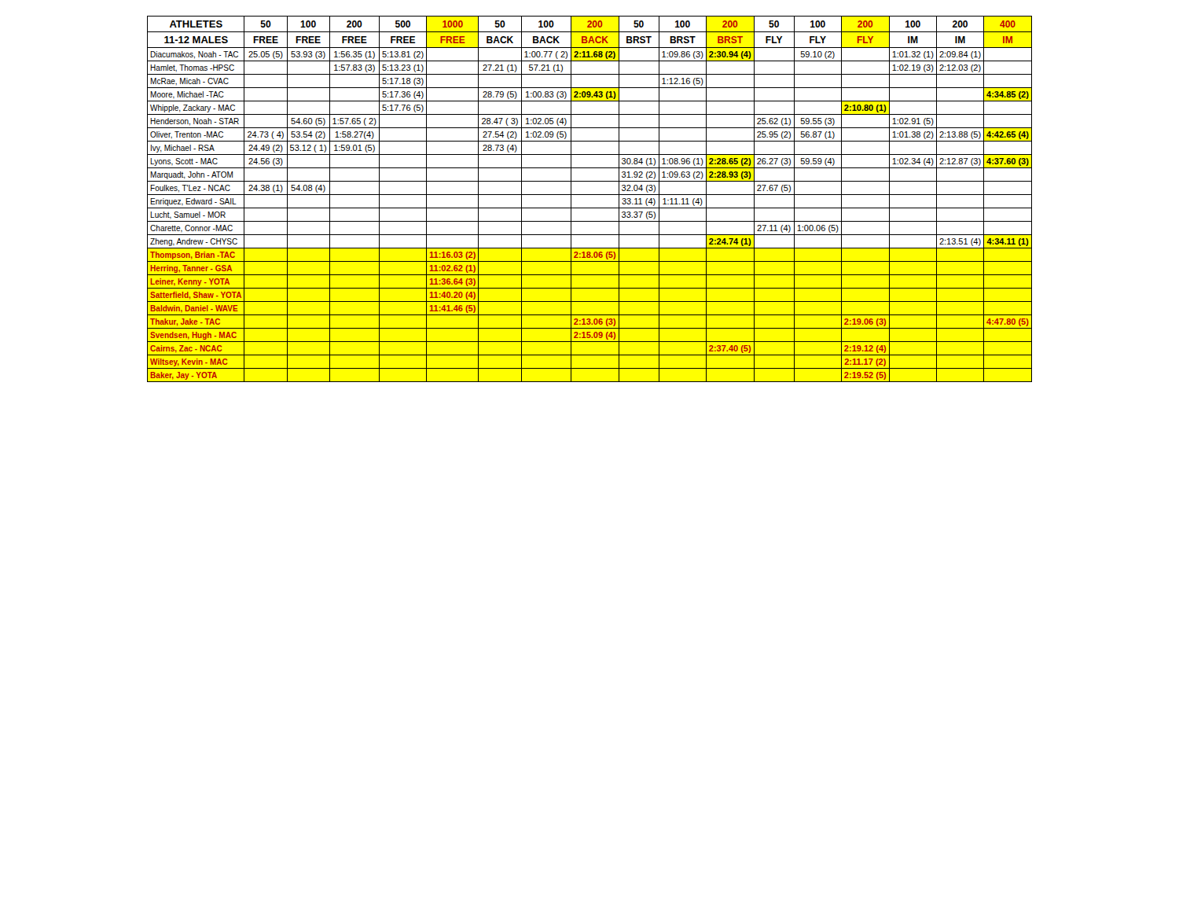| ATHLETES | 50 | 100 | 200 | 500 | 1000 | 50 | 100 | 200 | 50 | 100 | 200 | 50 | 100 | 200 | 100 | 200 | 400 |
| --- | --- | --- | --- | --- | --- | --- | --- | --- | --- | --- | --- | --- | --- | --- | --- | --- | --- |
| 11-12 MALES | FREE | FREE | FREE | FREE | FREE | BACK | BACK | BACK | BRST | BRST | BRST | FLY | FLY | FLY | IM | IM | IM |
| Diacumakos, Noah - TAC | 25.05 (5) | 53.93 (3) | 1:56.35 (1) | 5:13.81 (2) | | | 1:00.77 ( 2) | 2:11.68 (2) | | 1:09.86 (3) | 2:30.94 (4) | | 59.10 (2) | | 1:01.32 (1) | 2:09.84 (1) | |
| Hamlet, Thomas -HPSC | | | 1:57.83 (3) | 5:13.23 (1) | | 27.21 (1) | 57.21 (1) | | | | | | | | 1:02.19 (3) | 2:12.03 (2) | |
| McRae, Micah - CVAC | | | | 5:17.18 (3) | | | | | | 1:12.16 (5) | | | | | | | |
| Moore, Michael -TAC | | | | 5:17.36 (4) | | 28.79 (5) | 1:00.83 (3) | 2:09.43 (1) | | | | | | | | | 4:34.85 (2) |
| Whipple, Zackary - MAC | | | | 5:17.76 (5) | | | | | | | | | | 2:10.80 (1) | | | |
| Henderson, Noah - STAR | | 54.60 (5) | 1:57.65 ( 2) | | | 28.47 ( 3) | 1:02.05 (4) | | | | | 25.62 (1) | 59.55 (3) | | 1:02.91 (5) | | |
| Oliver, Trenton -MAC | 24.73 ( 4) | 53.54 (2) | 1:58.27(4) | | | 27.54 (2) | 1:02.09 (5) | | | | | 25.95 (2) | 56.87 (1) | | 1:01.38 (2) | 2:13.88 (5) | 4:42.65 (4) |
| Ivy, Michael - RSA | 24.49 (2) | 53.12 ( 1) | 1:59.01 (5) | | | 28.73 (4) | | | | | | | | | | | |
| Lyons, Scott - MAC | 24.56 (3) | | | | | | | | 30.84 (1) | 1:08.96 (1) | 2:28.65 (2) | 26.27 (3) | 59.59 (4) | | 1:02.34 (4) | 2:12.87 (3) | 4:37.60 (3) |
| Marquadt, John - ATOM | | | | | | | | | 31.92 (2) | 1:09.63 (2) | 2:28.93 (3) | | | | | | |
| Foulkes, T'Lez - NCAC | 24.38 (1) | 54.08 (4) | | | | | | | 32.04 (3) | | | 27.67 (5) | | | | | |
| Enriquez, Edward - SAIL | | | | | | | | | 33.11 (4) | 1:11.11 (4) | | | | | | | |
| Lucht, Samuel - MOR | | | | | | | | | 33.37 (5) | | | | | | | | |
| Charette, Connor -MAC | | | | | | | | | | | | 27.11 (4) | 1:00.06 (5) | | | | |
| Zheng, Andrew - CHYSC | | | | | | | | | | | 2:24.74 (1) | | | | | 2:13.51 (4) | 4:34.11 (1) |
| Thompson, Brian -TAC | | | | | 11:16.03 (2) | | | 2:18.06 (5) | | | | | | | | | |
| Herring, Tanner - GSA | | | | | 11:02.62 (1) | | | | | | | | | | | | |
| Leiner, Kenny - YOTA | | | | | 11:36.64 (3) | | | | | | | | | | | | |
| Satterfield, Shaw - YOTA | | | | | 11:40.20 (4) | | | | | | | | | | | | |
| Baldwin, Daniel - WAVE | | | | | 11:41.46 (5) | | | | | | | | | | | | |
| Thakur, Jake - TAC | | | | | | | | 2:13.06 (3) | | | | | | 2:19.06 (3) | | | 4:47.80 (5) |
| Svendsen, Hugh - MAC | | | | | | | | 2:15.09 (4) | | | | | | | | | |
| Cairns, Zac - NCAC | | | | | | | | | | | 2:37.40 (5) | | | 2:19.12 (4) | | | |
| Wiltsey, Kevin - MAC | | | | | | | | | | | | | | 2:11.17 (2) | | | |
| Baker, Jay - YOTA | | | | | | | | | | | | | | 2:19.52 (5) | | | |